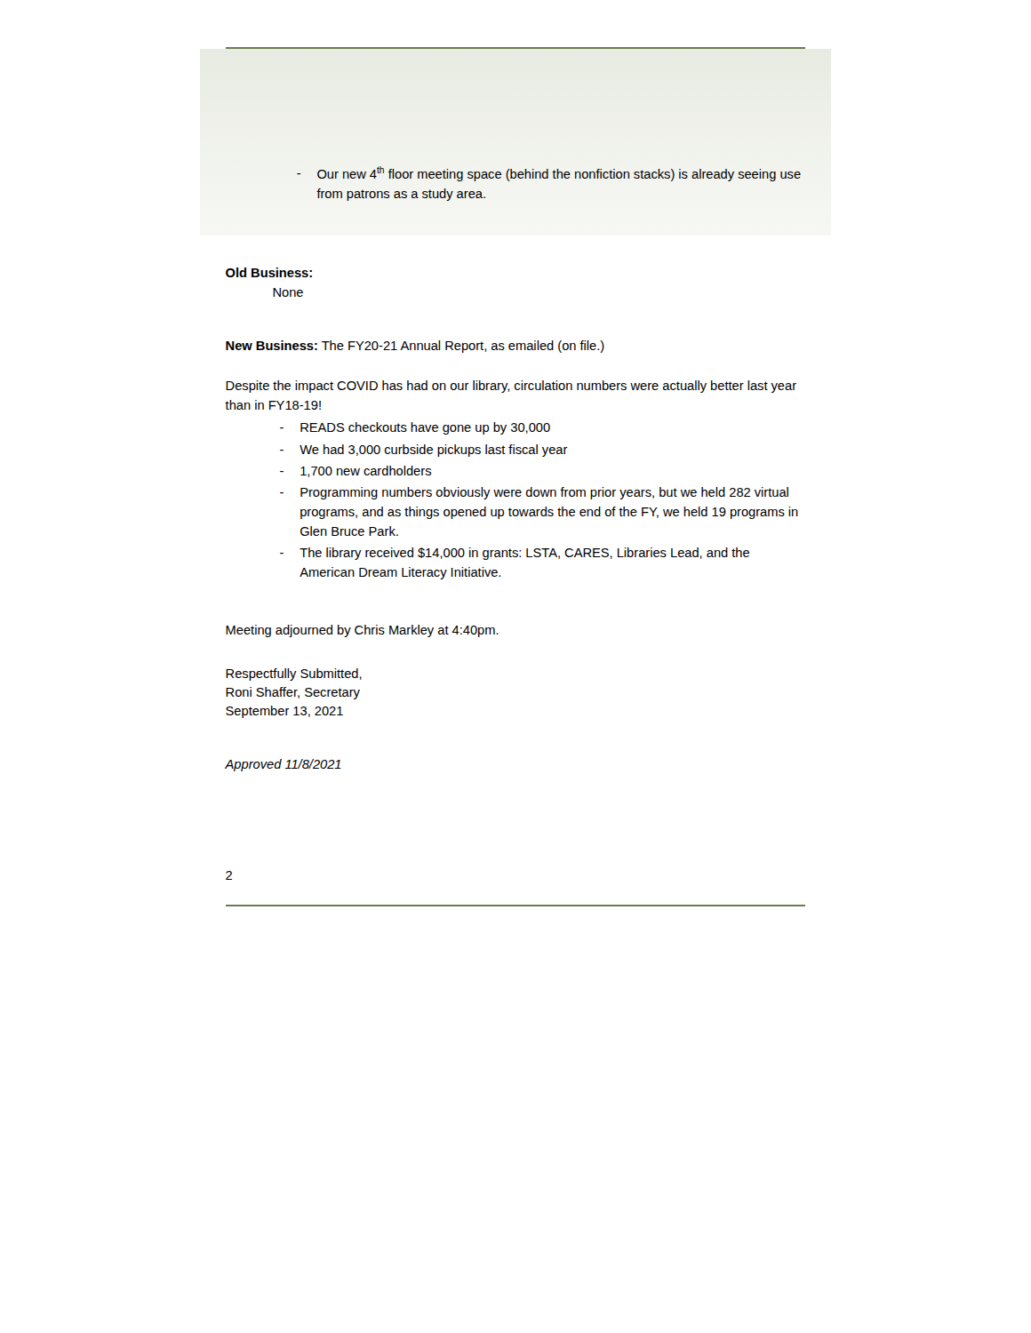Our new 4th floor meeting space (behind the nonfiction stacks) is already seeing use from patrons as a study area.
Old Business:
None
New Business: The FY20-21 Annual Report, as emailed (on file.)
Despite the impact COVID has had on our library, circulation numbers were actually better last year than in FY18-19!
READS checkouts have gone up by 30,000
We had 3,000 curbside pickups last fiscal year
1,700 new cardholders
Programming numbers obviously were down from prior years, but we held 282 virtual programs, and as things opened up towards the end of the FY, we held 19 programs in Glen Bruce Park.
The library received $14,000 in grants: LSTA, CARES, Libraries Lead, and the American Dream Literacy Initiative.
Meeting adjourned by Chris Markley at 4:40pm.
Respectfully Submitted,
Roni Shaffer, Secretary
September 13, 2021
Approved 11/8/2021
2